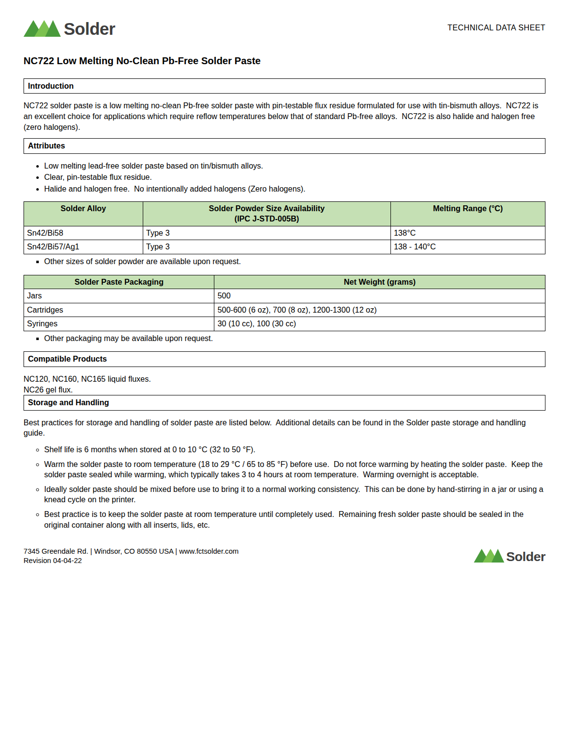Solder
TECHNICAL DATA SHEET
NC722 Low Melting No-Clean Pb-Free Solder Paste
Introduction
NC722 solder paste is a low melting no-clean Pb-free solder paste with pin-testable flux residue formulated for use with tin-bismuth alloys. NC722 is an excellent choice for applications which require reflow temperatures below that of standard Pb-free alloys. NC722 is also halide and halogen free (zero halogens).
Attributes
Low melting lead-free solder paste based on tin/bismuth alloys.
Clear, pin-testable flux residue.
Halide and halogen free. No intentionally added halogens (Zero halogens).
| Solder Alloy | Solder Powder Size Availability (IPC J-STD-005B) | Melting Range (°C) |
| --- | --- | --- |
| Sn42/Bi58 | Type 3 | 138°C |
| Sn42/Bi57/Ag1 | Type 3 | 138 - 140°C |
Other sizes of solder powder are available upon request.
| Solder Paste Packaging | Net Weight (grams) |
| --- | --- |
| Jars | 500 |
| Cartridges | 500-600 (6 oz), 700 (8 oz), 1200-1300 (12 oz) |
| Syringes | 30 (10 cc), 100 (30 cc) |
Other packaging may be available upon request.
Compatible Products
NC120, NC160, NC165 liquid fluxes.
NC26 gel flux.
Storage and Handling
Best practices for storage and handling of solder paste are listed below. Additional details can be found in the Solder paste storage and handling guide.
Shelf life is 6 months when stored at 0 to 10 °C (32 to 50 °F).
Warm the solder paste to room temperature (18 to 29 °C / 65 to 85 °F) before use. Do not force warming by heating the solder paste. Keep the solder paste sealed while warming, which typically takes 3 to 4 hours at room temperature. Warming overnight is acceptable.
Ideally solder paste should be mixed before use to bring it to a normal working consistency. This can be done by hand-stirring in a jar or using a knead cycle on the printer.
Best practice is to keep the solder paste at room temperature until completely used. Remaining fresh solder paste should be sealed in the original container along with all inserts, lids, etc.
7345 Greendale Rd. | Windsor, CO 80550 USA | www.fctsolder.com
Revision 04-04-22
Solder